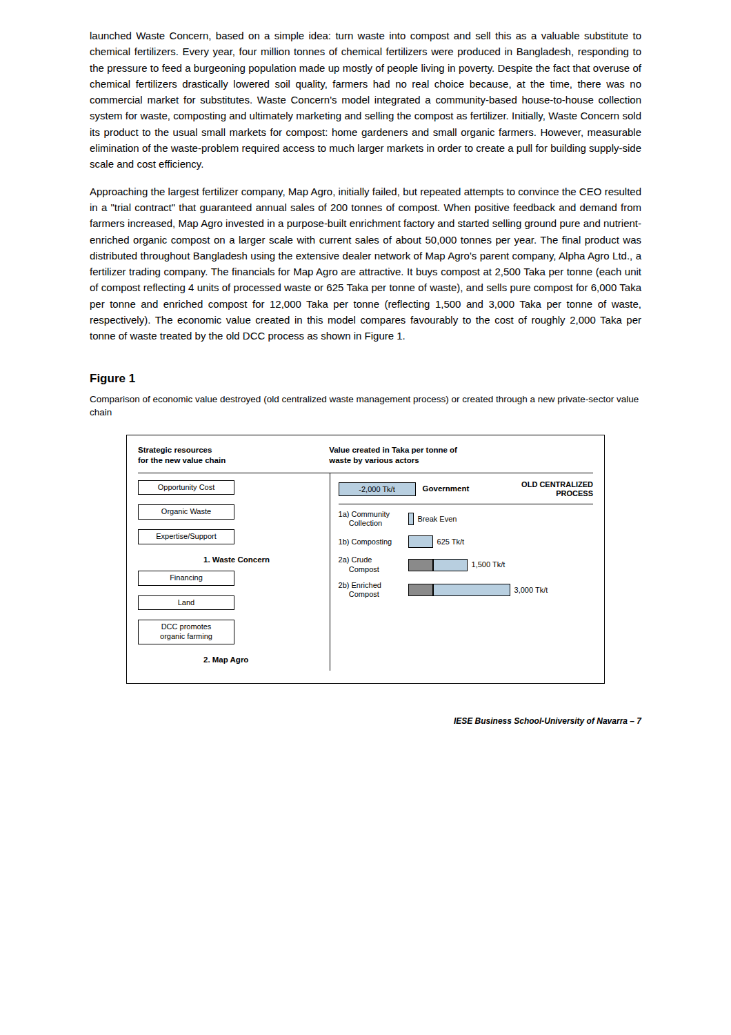launched Waste Concern, based on a simple idea: turn waste into compost and sell this as a valuable substitute to chemical fertilizers. Every year, four million tonnes of chemical fertilizers were produced in Bangladesh, responding to the pressure to feed a burgeoning population made up mostly of people living in poverty. Despite the fact that overuse of chemical fertilizers drastically lowered soil quality, farmers had no real choice because, at the time, there was no commercial market for substitutes. Waste Concern's model integrated a community-based house-to-house collection system for waste, composting and ultimately marketing and selling the compost as fertilizer. Initially, Waste Concern sold its product to the usual small markets for compost: home gardeners and small organic farmers. However, measurable elimination of the waste-problem required access to much larger markets in order to create a pull for building supply-side scale and cost efficiency.
Approaching the largest fertilizer company, Map Agro, initially failed, but repeated attempts to convince the CEO resulted in a "trial contract" that guaranteed annual sales of 200 tonnes of compost. When positive feedback and demand from farmers increased, Map Agro invested in a purpose-built enrichment factory and started selling ground pure and nutrient-enriched organic compost on a larger scale with current sales of about 50,000 tonnes per year. The final product was distributed throughout Bangladesh using the extensive dealer network of Map Agro's parent company, Alpha Agro Ltd., a fertilizer trading company. The financials for Map Agro are attractive. It buys compost at 2,500 Taka per tonne (each unit of compost reflecting 4 units of processed waste or 625 Taka per tonne of waste), and sells pure compost for 6,000 Taka per tonne and enriched compost for 12,000 Taka per tonne (reflecting 1,500 and 3,000 Taka per tonne of waste, respectively). The economic value created in this model compares favourably to the cost of roughly 2,000 Taka per tonne of waste treated by the old DCC process as shown in Figure 1.
Figure 1
Comparison of economic value destroyed (old centralized waste management process) or created through a new private-sector value chain
Strategic resources
for the new value chain
Value created in Taka per tonne of
waste by various actors
Opportunity Cost
Organic Waste
Expertise/Support
1. Waste Concern
Financing
Land
DCC promotes
organic farming
2. Map Agro
-2,000 Tk/t
Government
OLD CENTRALIZED
PROCESS
1a) Community
Collection
Break Even
1b) Composting
625 Tk/t
2a) Crude
Compost
1,500 Tk/t
2b) Enriched
Compost
3,000 Tk/t
IESE Business School-University of Navarra – 7